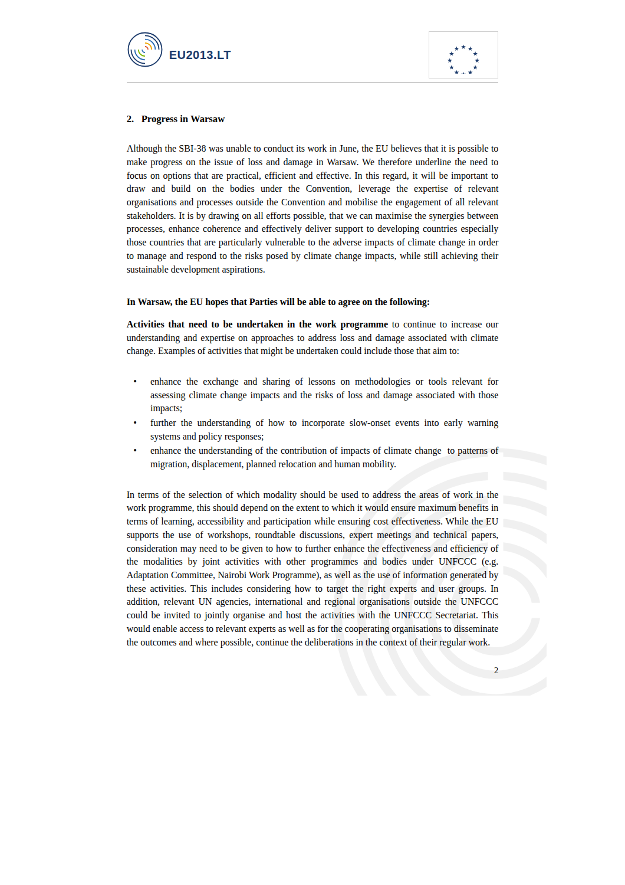EU2013.LT
2. Progress in Warsaw
Although the SBI-38 was unable to conduct its work in June, the EU believes that it is possible to make progress on the issue of loss and damage in Warsaw. We therefore underline the need to focus on options that are practical, efficient and effective. In this regard, it will be important to draw and build on the bodies under the Convention, leverage the expertise of relevant organisations and processes outside the Convention and mobilise the engagement of all relevant stakeholders. It is by drawing on all efforts possible, that we can maximise the synergies between processes, enhance coherence and effectively deliver support to developing countries especially those countries that are particularly vulnerable to the adverse impacts of climate change in order to manage and respond to the risks posed by climate change impacts, while still achieving their sustainable development aspirations.
In Warsaw, the EU hopes that Parties will be able to agree on the following:
Activities that need to be undertaken in the work programme to continue to increase our understanding and expertise on approaches to address loss and damage associated with climate change. Examples of activities that might be undertaken could include those that aim to:
enhance the exchange and sharing of lessons on methodologies or tools relevant for assessing climate change impacts and the risks of loss and damage associated with those impacts;
further the understanding of how to incorporate slow-onset events into early warning systems and policy responses;
enhance the understanding of the contribution of impacts of climate change to patterns of migration, displacement, planned relocation and human mobility.
In terms of the selection of which modality should be used to address the areas of work in the work programme, this should depend on the extent to which it would ensure maximum benefits in terms of learning, accessibility and participation while ensuring cost effectiveness. While the EU supports the use of workshops, roundtable discussions, expert meetings and technical papers, consideration may need to be given to how to further enhance the effectiveness and efficiency of the modalities by joint activities with other programmes and bodies under UNFCCC (e.g. Adaptation Committee, Nairobi Work Programme), as well as the use of information generated by these activities. This includes considering how to target the right experts and user groups. In addition, relevant UN agencies, international and regional organisations outside the UNFCCC could be invited to jointly organise and host the activities with the UNFCCC Secretariat. This would enable access to relevant experts as well as for the cooperating organisations to disseminate the outcomes and where possible, continue the deliberations in the context of their regular work.
2